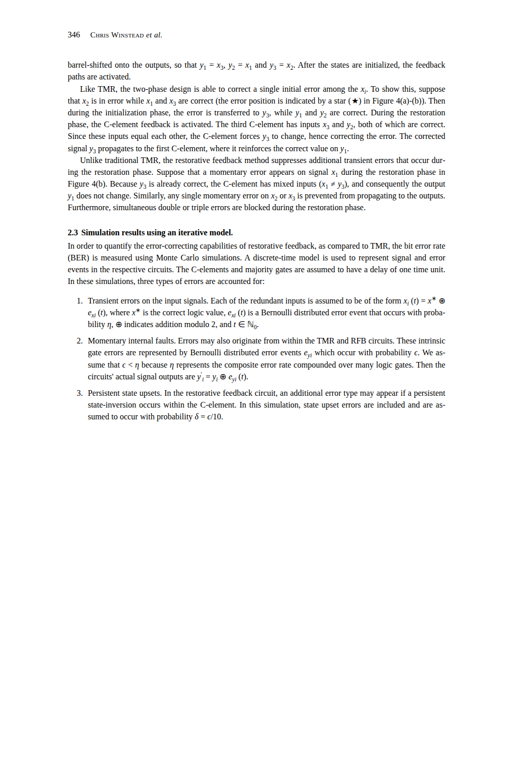346 Chris Winstead et al.
barrel-shifted onto the outputs, so that y1 = x3, y2 = x1 and y3 = x2. After the states are initialized, the feedback paths are activated.
Like TMR, the two-phase design is able to correct a single initial error among the xi. To show this, suppose that x2 is in error while x1 and x3 are correct (the error position is indicated by a star (★) in Figure 4(a)-(b)). Then during the initialization phase, the error is transferred to y3, while y1 and y2 are correct. During the restoration phase, the C-element feedback is activated. The third C-element has inputs x3 and y2, both of which are correct. Since these inputs equal each other, the C-element forces y3 to change, hence correcting the error. The corrected signal y3 propagates to the first C-element, where it reinforces the correct value on y1.
Unlike traditional TMR, the restorative feedback method suppresses additional transient errors that occur during the restoration phase. Suppose that a momentary error appears on signal x1 during the restoration phase in Figure 4(b). Because y3 is already correct, the C-element has mixed inputs (x1 ≠ y3), and consequently the output y1 does not change. Similarly, any single momentary error on x2 or x3 is prevented from propagating to the outputs. Furthermore, simultaneous double or triple errors are blocked during the restoration phase.
2.3 Simulation results using an iterative model.
In order to quantify the error-correcting capabilities of restorative feedback, as compared to TMR, the bit error rate (BER) is measured using Monte Carlo simulations. A discrete-time model is used to represent signal and error events in the respective circuits. The C-elements and majority gates are assumed to have a delay of one time unit. In these simulations, three types of errors are accounted for:
Transient errors on the input signals. Each of the redundant inputs is assumed to be of the form xi (t) = x∗ ⊕ exi (t), where x∗ is the correct logic value, exi (t) is a Bernoulli distributed error event that occurs with probability η, ⊕ indicates addition modulo 2, and t ∈ ℕ 0.
Momentary internal faults. Errors may also originate from within the TMR and RFB circuits. These intrinsic gate errors are represented by Bernoulli distributed error events eyi which occur with probability ϵ. We assume that ϵ < η because η represents the composite error rate compounded over many logic gates. Then the circuits' actual signal outputs are y′i = yi ⊕ eyi (t).
Persistent state upsets. In the restorative feedback circuit, an additional error type may appear if a persistent state-inversion occurs within the C-element. In this simulation, state upset errors are included and are assumed to occur with probability δ = ϵ/10.